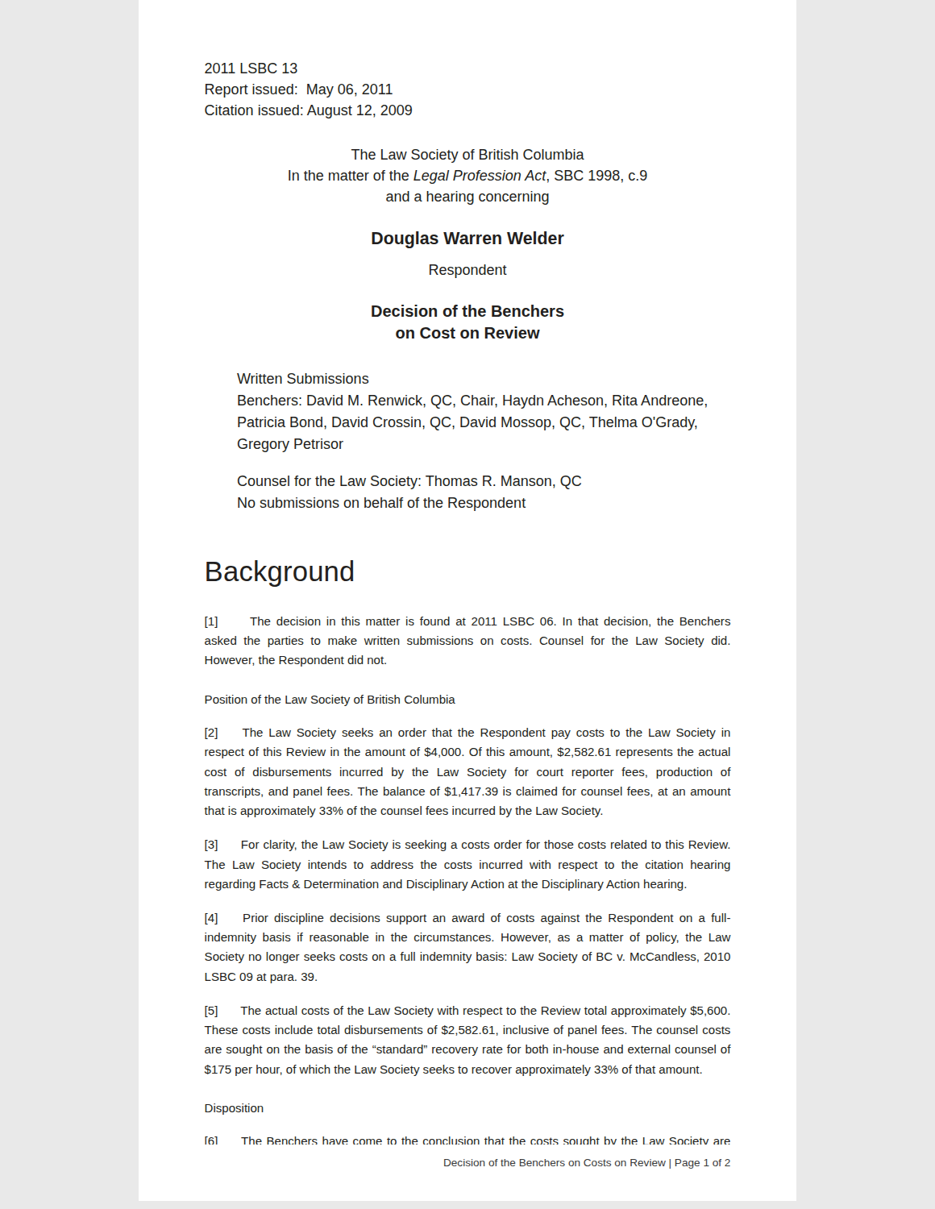2011 LSBC 13
Report issued: May 06, 2011
Citation issued: August 12, 2009
The Law Society of British Columbia
In the matter of the Legal Profession Act, SBC 1998, c.9
and a hearing concerning
Douglas Warren Welder
Respondent
Decision of the Benchers
on Cost on Review
Written Submissions
Benchers: David M. Renwick, QC, Chair, Haydn Acheson, Rita Andreone, Patricia Bond, David Crossin, QC, David Mossop, QC, Thelma O'Grady, Gregory Petrisor
Counsel for the Law Society: Thomas R. Manson, QC
No submissions on behalf of the Respondent
Background
[1] The decision in this matter is found at 2011 LSBC 06. In that decision, the Benchers asked the parties to make written submissions on costs. Counsel for the Law Society did. However, the Respondent did not.
Position of the Law Society of British Columbia
[2] The Law Society seeks an order that the Respondent pay costs to the Law Society in respect of this Review in the amount of $4,000. Of this amount, $2,582.61 represents the actual cost of disbursements incurred by the Law Society for court reporter fees, production of transcripts, and panel fees. The balance of $1,417.39 is claimed for counsel fees, at an amount that is approximately 33% of the counsel fees incurred by the Law Society.
[3] For clarity, the Law Society is seeking a costs order for those costs related to this Review. The Law Society intends to address the costs incurred with respect to the citation hearing regarding Facts & Determination and Disciplinary Action at the Disciplinary Action hearing.
[4] Prior discipline decisions support an award of costs against the Respondent on a full-indemnity basis if reasonable in the circumstances. However, as a matter of policy, the Law Society no longer seeks costs on a full indemnity basis: Law Society of BC v. McCandless, 2010 LSBC 09 at para. 39.
[5] The actual costs of the Law Society with respect to the Review total approximately $5,600. These costs include total disbursements of $2,582.61, inclusive of panel fees. The counsel costs are sought on the basis of the “standard” recovery rate for both in-house and external counsel of $175 per hour, of which the Law Society seeks to recover approximately 33% of that amount.
Disposition
[6] The Benchers have come to the conclusion that the costs sought by the Law Society are reasonable in the circumstances.
Decision of the Benchers on Costs on Review | Page 1 of 2